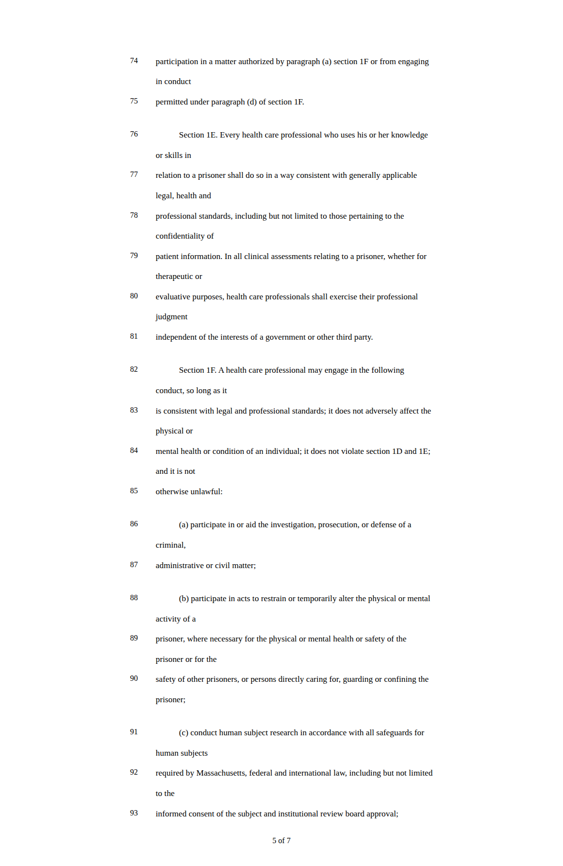74
participation in a matter authorized by paragraph (a) section 1F or from engaging in conduct
75
permitted under paragraph (d) of section 1F.
76
Section 1E. Every health care professional who uses his or her knowledge or skills in
77
relation to a prisoner shall do so in a way consistent with generally applicable legal, health and
78
professional standards, including but not limited to those pertaining to the confidentiality of
79
patient information. In all clinical assessments relating to a prisoner, whether for therapeutic or
80
evaluative purposes, health care professionals shall exercise their professional judgment
81
independent of the interests of a government or other third party.
82
Section 1F. A health care professional may engage in the following conduct, so long as it
83
is consistent with legal and professional standards; it does not adversely affect the physical or
84
mental health or condition of an individual; it does not violate section 1D and 1E; and it is not
85
otherwise unlawful:
86
(a) participate in or aid the investigation, prosecution, or defense of a criminal,
87
administrative or civil matter;
88
(b) participate in acts to restrain or temporarily alter the physical or mental activity of a
89
prisoner, where necessary for the physical or mental health or safety of the prisoner or for the
90
safety of other prisoners, or persons directly caring for, guarding or confining the prisoner;
91
(c) conduct human subject research in accordance with all safeguards for human subjects
92
required by Massachusetts, federal and international law, including but not limited to the
93
informed consent of the subject and institutional review board approval;
5 of 7